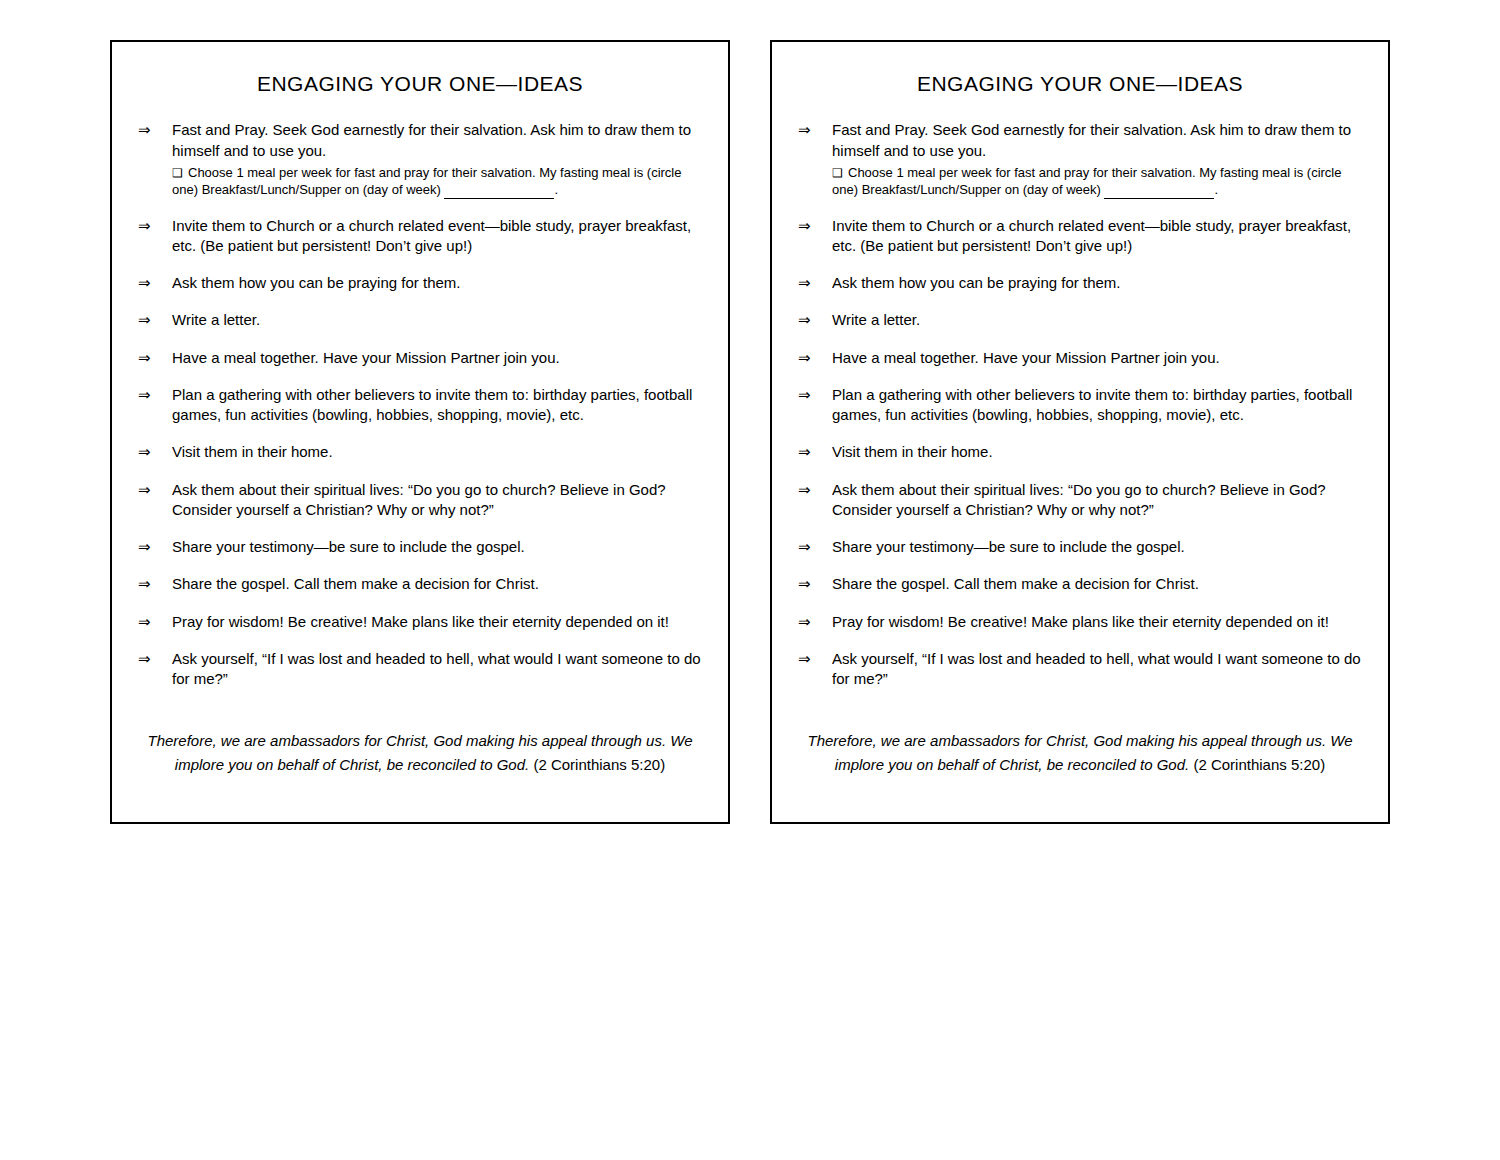ENGAGING YOUR ONE—IDEAS
Fast and Pray. Seek God earnestly for their salvation. Ask him to draw them to himself and to use you.
Choose 1 meal per week for fast and pray for their salvation. My fasting meal is (circle one) Breakfast/Lunch/Supper on (day of week) .
Invite them to Church or a church related event—bible study, prayer breakfast, etc. (Be patient but persistent! Don’t give up!)
Ask them how you can be praying for them.
Write a letter.
Have a meal together. Have your Mission Partner join you.
Plan a gathering with other believers to invite them to: birthday parties, football games, fun activities (bowling, hobbies, shopping, movie), etc.
Visit them in their home.
Ask them about their spiritual lives: “Do you go to church? Believe in God? Consider yourself a Christian? Why or why not?”
Share your testimony—be sure to include the gospel.
Share the gospel. Call them make a decision for Christ.
Pray for wisdom! Be creative! Make plans like their eternity depended on it!
Ask yourself, “If I was lost and headed to hell, what would I want someone to do for me?”
Therefore, we are ambassadors for Christ, God making his appeal through us. We implore you on behalf of Christ, be reconciled to God. (2 Corinthians 5:20)
ENGAGING YOUR ONE—IDEAS
Fast and Pray. Seek God earnestly for their salvation. Ask him to draw them to himself and to use you.
Choose 1 meal per week for fast and pray for their salvation. My fasting meal is (circle one) Breakfast/Lunch/Supper on (day of week) .
Invite them to Church or a church related event—bible study, prayer breakfast, etc. (Be patient but persistent! Don’t give up!)
Ask them how you can be praying for them.
Write a letter.
Have a meal together. Have your Mission Partner join you.
Plan a gathering with other believers to invite them to: birthday parties, football games, fun activities (bowling, hobbies, shopping, movie), etc.
Visit them in their home.
Ask them about their spiritual lives: “Do you go to church? Believe in God? Consider yourself a Christian? Why or why not?”
Share your testimony—be sure to include the gospel.
Share the gospel. Call them make a decision for Christ.
Pray for wisdom! Be creative! Make plans like their eternity depended on it!
Ask yourself, “If I was lost and headed to hell, what would I want someone to do for me?”
Therefore, we are ambassadors for Christ, God making his appeal through us. We implore you on behalf of Christ, be reconciled to God. (2 Corinthians 5:20)